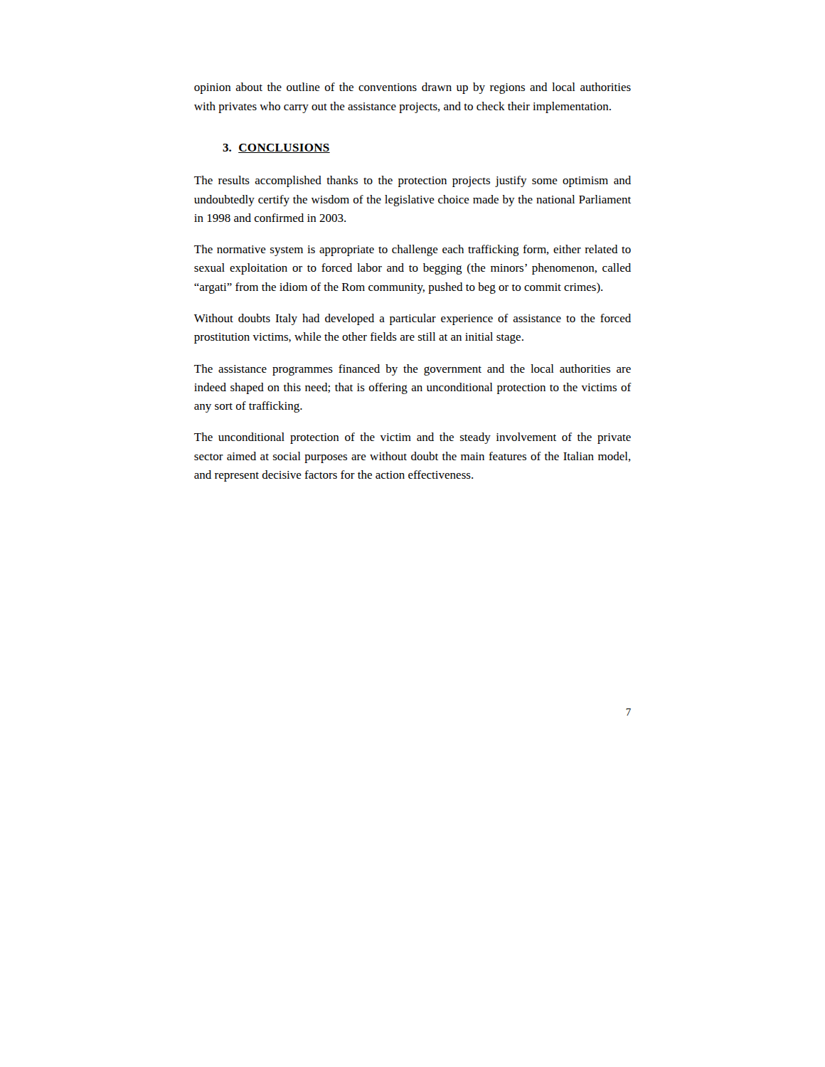opinion about the outline of the conventions drawn up by regions and local authorities with privates who carry out the assistance projects, and to check their implementation.
3. CONCLUSIONS
The results accomplished thanks to the protection projects justify some optimism and undoubtedly certify the wisdom of the legislative choice made by the national Parliament in 1998 and confirmed in 2003.
The normative system is appropriate to challenge each trafficking form, either related to sexual exploitation or to forced labor and to begging (the minors’ phenomenon, called “argati” from the idiom of the Rom community, pushed to beg or to commit crimes).
Without doubts Italy had developed a particular experience of assistance to the forced prostitution victims, while the other fields are still at an initial stage.
The assistance programmes financed by the government and the local authorities are indeed shaped on this need; that is offering an unconditional protection to the victims of any sort of trafficking.
The unconditional protection of the victim and the steady involvement of the private sector aimed at social purposes are without doubt the main features of the Italian model, and represent decisive factors for the action effectiveness.
7